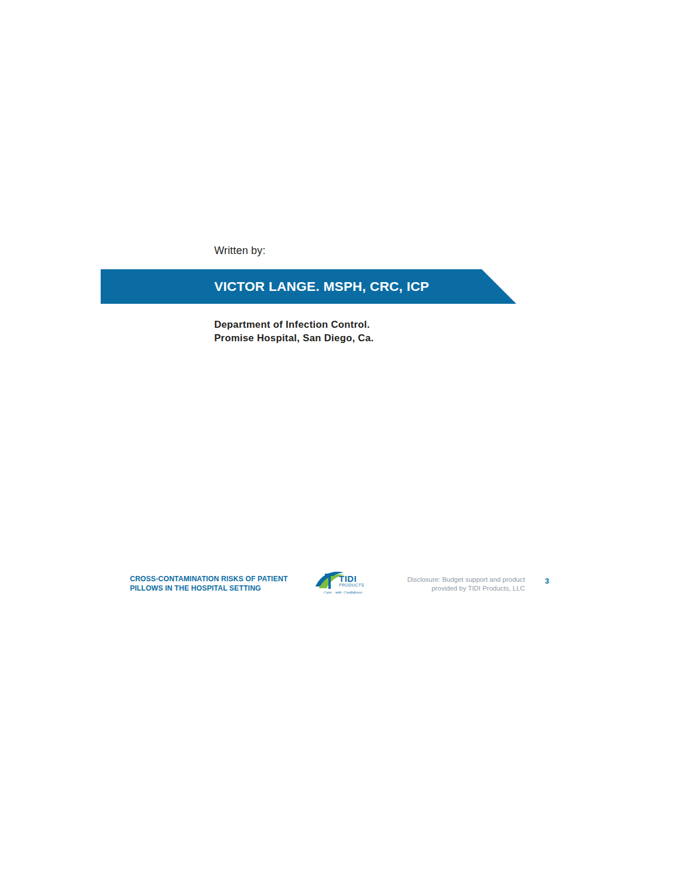Written by:
VICTOR LANGE. MSPH, CRC, ICP
Department of Infection Control.
Promise Hospital, San Diego, Ca.
CROSS-CONTAMINATION RISKS OF PATIENT
PILLOWS IN THE HOSPITAL SETTING
TIDI PRODUCTS Care with Confidence
Disclosure: Budget support and product
provided by TIDI Products, LLC
3